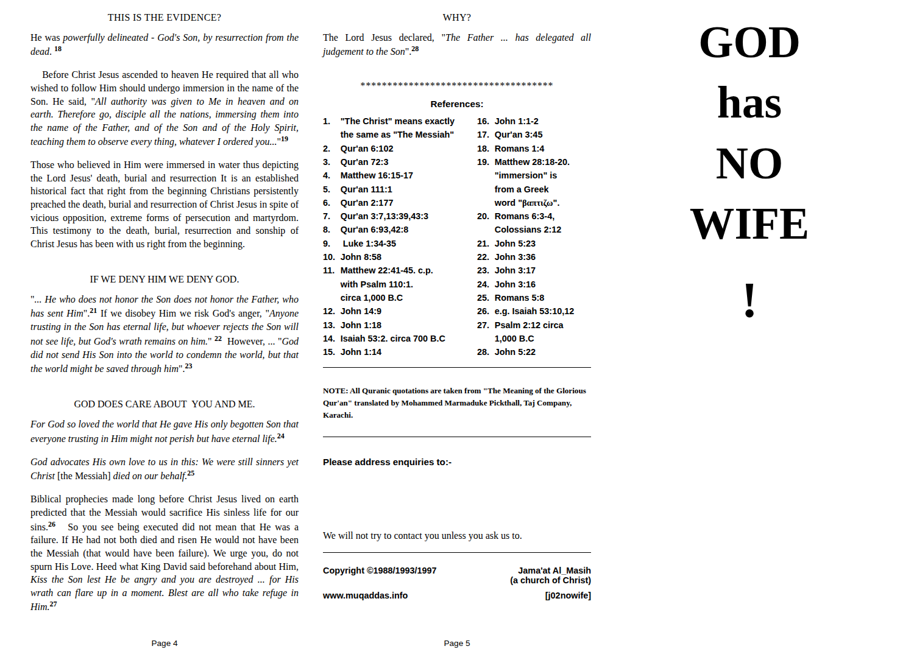THIS IS THE EVIDENCE?
He was powerfully delineated - God's Son, by resurrection from the dead. 18
Before Christ Jesus ascended to heaven He required that all who wished to follow Him should undergo immersion in the name of the Son. He said, "All authority was given to Me in heaven and on earth. Therefore go, disciple all the nations, immersing them into the name of the Father, and of the Son and of the Holy Spirit, teaching them to observe every thing, whatever I ordered you..."19
Those who believed in Him were immersed in water thus depicting the Lord Jesus' death, burial and resurrection It is an established historical fact that right from the beginning Christians persistently preached the death, burial and resurrection of Christ Jesus in spite of vicious opposition, extreme forms of persecution and martyrdom. This testimony to the death, burial, resurrection and sonship of Christ Jesus has been with us right from the beginning.
IF WE DENY HIM WE DENY GOD.
"... He who does not honor the Son does not honor the Father, who has sent Him".21 If we disobey Him we risk God's anger, "Anyone trusting in the Son has eternal life, but whoever rejects the Son will not see life, but God's wrath remains on him." 22 However, ... "God did not send His Son into the world to condemn the world, but that the world might be saved through him".23
GOD DOES CARE ABOUT YOU AND ME.
For God so loved the world that He gave His only begotten Son that everyone trusting in Him might not perish but have eternal life.24
God advocates His own love to us in this: We were still sinners yet Christ [the Messiah] died on our behalf.25
Biblical prophecies made long before Christ Jesus lived on earth predicted that the Messiah would sacrifice His sinless life for our sins.26 So you see being executed did not mean that He was a failure. If He had not both died and risen He would not have been the Messiah (that would have been failure). We urge you, do not spurn His Love. Heed what King David said beforehand about Him, Kiss the Son lest He be angry and you are destroyed ... for His wrath can flare up in a moment. Blest are all who take refuge in Him.27
Page 4
WHY?
The Lord Jesus declared, "The Father ... has delegated all judgement to the Son".28
************************************
References:
| 1. | "The Christ" means exactly | 16. | John 1:1-2 |
| | the same as "The Messiah" | 17. | Qur'an 3:45 |
| 2. | Qur'an 6:102 | 18. | Romans 1:4 |
| 3. | Qur'an 72:3 | 19. | Matthew 28:18-20. |
| 4. | Matthew 16:15-17 | | "immersion" is |
| 5. | Qur'an 111:1 | | from a Greek |
| 6. | Qur'an 2:177 | | word " βαπτιζω ". |
| 7. | Qur'an 3:7,13:39,43:3 | 20. | Romans 6:3-4, |
| 8. | Qur'an 6:93,42:8 | | Colossians 2:12 |
| 9. | Luke 1:34-35 | 21. | John 5:23 |
| 10. | John 8:58 | 22. | John 3:36 |
| 11. | Matthew 22:41-45. c.p. | 23. | John 3:17 |
| | with Psalm 110:1. | 24. | John 3:16 |
| | circa 1,000 B.C | 25. | Romans 5:8 |
| 12. | John 14:9 | 26. | e.g. Isaiah 53:10,12 |
| 13. | John 1:18 | 27. | Psalm 2:12 circa |
| 14. | Isaiah 53:2. circa 700 B.C | | 1,000 B.C |
| 15. | John 1:14 | 28. | John 5:22 |
NOTE: All Quranic quotations are taken from "The Meaning of the Glorious Qur'an" translated by Mohammed Marmaduke Pickthall, Taj Company, Karachi.
Please address enquiries to:-
We will not try to contact you unless you ask us to.
Copyright ©1988/1993/1997
Jama'at Al_Masih
(a church of Christ)
www.muqaddas.info
[j02nowife]
Page 5
GOD
has
NO
WIFE
!